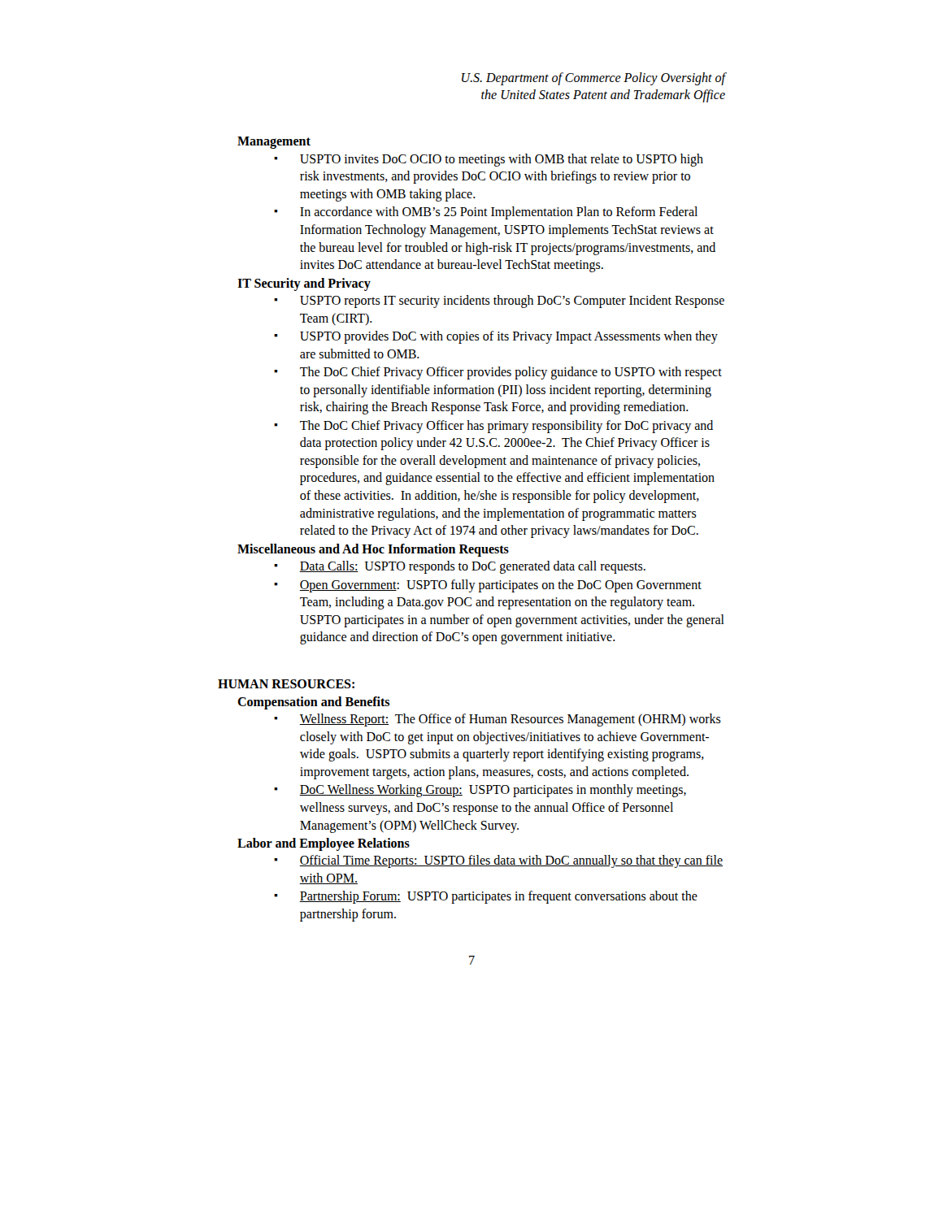U.S. Department of Commerce Policy Oversight of
the United States Patent and Trademark Office
Management
USPTO invites DoC OCIO to meetings with OMB that relate to USPTO high risk investments, and provides DoC OCIO with briefings to review prior to meetings with OMB taking place.
In accordance with OMB’s 25 Point Implementation Plan to Reform Federal Information Technology Management, USPTO implements TechStat reviews at the bureau level for troubled or high-risk IT projects/programs/investments, and invites DoC attendance at bureau-level TechStat meetings.
IT Security and Privacy
USPTO reports IT security incidents through DoC’s Computer Incident Response Team (CIRT).
USPTO provides DoC with copies of its Privacy Impact Assessments when they are submitted to OMB.
The DoC Chief Privacy Officer provides policy guidance to USPTO with respect to personally identifiable information (PII) loss incident reporting, determining risk, chairing the Breach Response Task Force, and providing remediation.
The DoC Chief Privacy Officer has primary responsibility for DoC privacy and data protection policy under 42 U.S.C. 2000ee-2. The Chief Privacy Officer is responsible for the overall development and maintenance of privacy policies, procedures, and guidance essential to the effective and efficient implementation of these activities. In addition, he/she is responsible for policy development, administrative regulations, and the implementation of programmatic matters related to the Privacy Act of 1974 and other privacy laws/mandates for DoC.
Miscellaneous and Ad Hoc Information Requests
Data Calls: USPTO responds to DoC generated data call requests.
Open Government: USPTO fully participates on the DoC Open Government Team, including a Data.gov POC and representation on the regulatory team. USPTO participates in a number of open government activities, under the general guidance and direction of DoC’s open government initiative.
HUMAN RESOURCES:
Compensation and Benefits
Wellness Report: The Office of Human Resources Management (OHRM) works closely with DoC to get input on objectives/initiatives to achieve Government-wide goals. USPTO submits a quarterly report identifying existing programs, improvement targets, action plans, measures, costs, and actions completed.
DoC Wellness Working Group: USPTO participates in monthly meetings, wellness surveys, and DoC’s response to the annual Office of Personnel Management’s (OPM) WellCheck Survey.
Labor and Employee Relations
Official Time Reports: USPTO files data with DoC annually so that they can file with OPM.
Partnership Forum: USPTO participates in frequent conversations about the partnership forum.
7